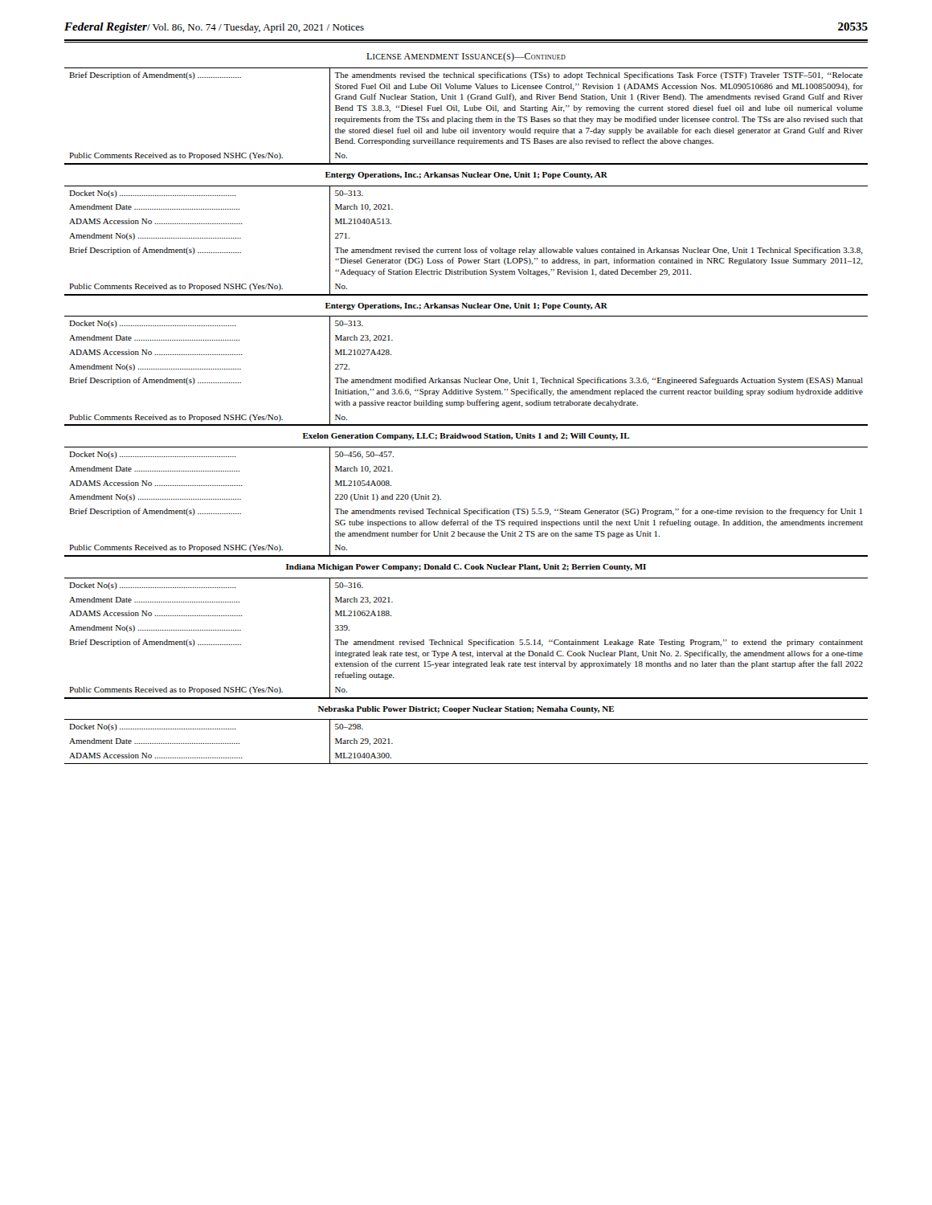Federal Register/ Vol. 86, No. 74 / Tuesday, April 20, 2021 / Notices
20535
LICENSE AMENDMENT ISSUANCE(S)—Continued
| Brief Description of Amendment(s) .................... | The amendments revised the technical specifications (TSs) to adopt Technical Specifications Task Force (TSTF) Traveler TSTF–501, ‘‘Relocate Stored Fuel Oil and Lube Oil Volume Values to Licensee Control,’’ Revision 1 (ADAMS Accession Nos. ML090510686 and ML100850094), for Grand Gulf Nuclear Station, Unit 1 (Grand Gulf), and River Bend Station, Unit 1 (River Bend). The amendments revised Grand Gulf and River Bend TS 3.8.3, ‘‘Diesel Fuel Oil, Lube Oil, and Starting Air,’’ by removing the current stored diesel fuel oil and lube oil numerical volume requirements from the TSs and placing them in the TS Bases so that they may be modified under licensee control. The TSs are also revised such that the stored diesel fuel oil and lube oil inventory would require that a 7-day supply be available for each diesel generator at Grand Gulf and River Bend. Corresponding surveillance requirements and TS Bases are also revised to reflect the above changes. |
| Public Comments Received as to Proposed NSHC (Yes/No). | No. |
Entergy Operations, Inc.; Arkansas Nuclear One, Unit 1; Pope County, AR
| Docket No(s) ..................................................... | 50–313. |
| Amendment Date ................................................ | March 10, 2021. |
| ADAMS Accession No ........................................ | ML21040A513. |
| Amendment No(s) ............................................... | 271. |
| Brief Description of Amendment(s) .................... | The amendment revised the current loss of voltage relay allowable values contained in Arkansas Nuclear One, Unit 1 Technical Specification 3.3.8, ‘‘Diesel Generator (DG) Loss of Power Start (LOPS),’’ to address, in part, information contained in NRC Regulatory Issue Summary 2011–12, ‘‘Adequacy of Station Electric Distribution System Voltages,’’ Revision 1, dated December 29, 2011. |
| Public Comments Received as to Proposed NSHC (Yes/No). | No. |
Entergy Operations, Inc.; Arkansas Nuclear One, Unit 1; Pope County, AR
| Docket No(s) ..................................................... | 50–313. |
| Amendment Date ................................................ | March 23, 2021. |
| ADAMS Accession No ........................................ | ML21027A428. |
| Amendment No(s) ............................................... | 272. |
| Brief Description of Amendment(s) .................... | The amendment modified Arkansas Nuclear One, Unit 1, Technical Specifications 3.3.6, ‘‘Engineered Safeguards Actuation System (ESAS) Manual Initiation,’’ and 3.6.6, ‘‘Spray Additive System.’’ Specifically, the amendment replaced the current reactor building spray sodium hydroxide additive with a passive reactor building sump buffering agent, sodium tetraborate decahydrate. |
| Public Comments Received as to Proposed NSHC (Yes/No). | No. |
Exelon Generation Company, LLC; Braidwood Station, Units 1 and 2; Will County, IL
| Docket No(s) ..................................................... | 50–456, 50–457. |
| Amendment Date ................................................ | March 10, 2021. |
| ADAMS Accession No ........................................ | ML21054A008. |
| Amendment No(s) ............................................... | 220 (Unit 1) and 220 (Unit 2). |
| Brief Description of Amendment(s) .................... | The amendments revised Technical Specification (TS) 5.5.9, ‘‘Steam Generator (SG) Program,’’ for a one-time revision to the frequency for Unit 1 SG tube inspections to allow deferral of the TS required inspections until the next Unit 1 refueling outage. In addition, the amendments increment the amendment number for Unit 2 because the Unit 2 TS are on the same TS page as Unit 1. |
| Public Comments Received as to Proposed NSHC (Yes/No). | No. |
Indiana Michigan Power Company; Donald C. Cook Nuclear Plant, Unit 2; Berrien County, MI
| Docket No(s) ..................................................... | 50–316. |
| Amendment Date ................................................ | March 23, 2021. |
| ADAMS Accession No ........................................ | ML21062A188. |
| Amendment No(s) ............................................... | 339. |
| Brief Description of Amendment(s) .................... | The amendment revised Technical Specification 5.5.14, ‘‘Containment Leakage Rate Testing Program,’’ to extend the primary containment integrated leak rate test, or Type A test, interval at the Donald C. Cook Nuclear Plant, Unit No. 2. Specifically, the amendment allows for a one-time extension of the current 15-year integrated leak rate test interval by approximately 18 months and no later than the plant startup after the fall 2022 refueling outage. |
| Public Comments Received as to Proposed NSHC (Yes/No). | No. |
Nebraska Public Power District; Cooper Nuclear Station; Nemaha County, NE
| Docket No(s) ..................................................... | 50–298. |
| Amendment Date ................................................ | March 29, 2021. |
| ADAMS Accession No ........................................ | ML21040A300. |